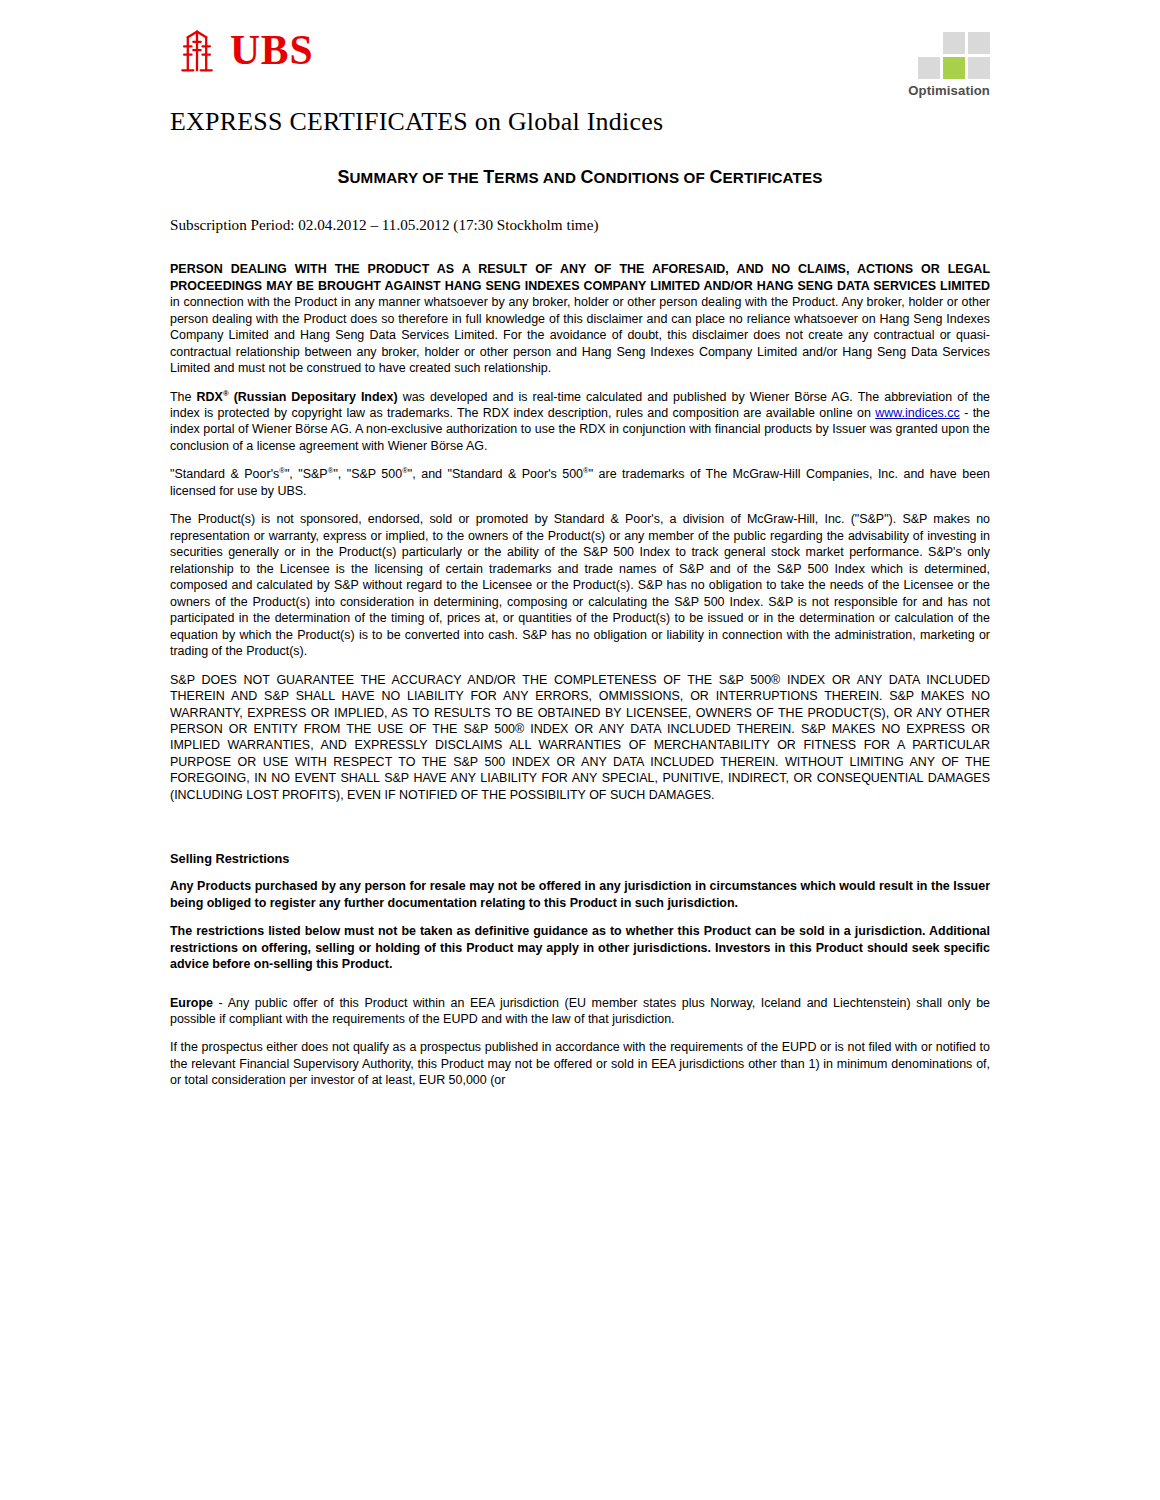UBS
Optimisation
EXPRESS CERTIFICATES on Global Indices
SUMMARY OF THE TERMS AND CONDITIONS OF CERTIFICATES
Subscription Period: 02.04.2012 – 11.05.2012 (17:30 Stockholm time)
Person dealing with the product as a result of any of the aforesaid, and no claims, actions or legal proceedings may be brought against Hang Seng Indexes Company Limited and/or Hang Seng Data Services Limited in connection with the Product in any manner whatsoever by any broker, holder or other person dealing with the Product. Any broker, holder or other person dealing with the Product does so therefore in full knowledge of this disclaimer and can place no reliance whatsoever on Hang Seng Indexes Company Limited and Hang Seng Data Services Limited. For the avoidance of doubt, this disclaimer does not create any contractual or quasi-contractual relationship between any broker, holder or other person and Hang Seng Indexes Company Limited and/or Hang Seng Data Services Limited and must not be construed to have created such relationship.
The RDX® (Russian Depositary Index) was developed and is real-time calculated and published by Wiener Börse AG. The abbreviation of the index is protected by copyright law as trademarks. The RDX index description, rules and composition are available online on www.indices.cc - the index portal of Wiener Börse AG. A non-exclusive authorization to use the RDX in conjunction with financial products by Issuer was granted upon the conclusion of a license agreement with Wiener Börse AG.
"Standard & Poor's®", "S&P®", "S&P 500®", and "Standard & Poor's 500®" are trademarks of The McGraw-Hill Companies, Inc. and have been licensed for use by UBS.
The Product(s) is not sponsored, endorsed, sold or promoted by Standard & Poor's, a division of McGraw-Hill, Inc. ("S&P"). S&P makes no representation or warranty, express or implied, to the owners of the Product(s) or any member of the public regarding the advisability of investing in securities generally or in the Product(s) particularly or the ability of the S&P 500 Index to track general stock market performance. S&P's only relationship to the Licensee is the licensing of certain trademarks and trade names of S&P and of the S&P 500 Index which is determined, composed and calculated by S&P without regard to the Licensee or the Product(s). S&P has no obligation to take the needs of the Licensee or the owners of the Product(s) into consideration in determining, composing or calculating the S&P 500 Index. S&P is not responsible for and has not participated in the determination of the timing of, prices at, or quantities of the Product(s) to be issued or in the determination or calculation of the equation by which the Product(s) is to be converted into cash. S&P has no obligation or liability in connection with the administration, marketing or trading of the Product(s).
S&P does not guarantee the accuracy and/or the completeness of the S&P 500® index or any data included therein and S&P shall have no liability for any errors, ommissions, or interruptions therein. S&P makes no warranty, express or implied, as to results to be obtained by licensee, owners of the product(s), or any other person or entity from the use of the S&P 500® index or any data included therein. S&P makes no express or implied warranties, and expressly disclaims all warranties of merchantability or fitness for a particular purpose or use with respect to the S&P 500 index or any data included therein. Without limiting any of the foregoing, in no event shall S&P have any liability for any special, punitive, indirect, or consequential damages (including lost profits), even if notified of the possibility of such damages.
Selling Restrictions
Any Products purchased by any person for resale may not be offered in any jurisdiction in circumstances which would result in the Issuer being obliged to register any further documentation relating to this Product in such jurisdiction.
The restrictions listed below must not be taken as definitive guidance as to whether this Product can be sold in a jurisdiction. Additional restrictions on offering, selling or holding of this Product may apply in other jurisdictions. Investors in this Product should seek specific advice before on-selling this Product.
Europe - Any public offer of this Product within an EEA jurisdiction (EU member states plus Norway, Iceland and Liechtenstein) shall only be possible if compliant with the requirements of the EUPD and with the law of that jurisdiction.
If the prospectus either does not qualify as a prospectus published in accordance with the requirements of the EUPD or is not filed with or notified to the relevant Financial Supervisory Authority, this Product may not be offered or sold in EEA jurisdictions other than 1) in minimum denominations of, or total consideration per investor of at least, EUR 50,000 (or